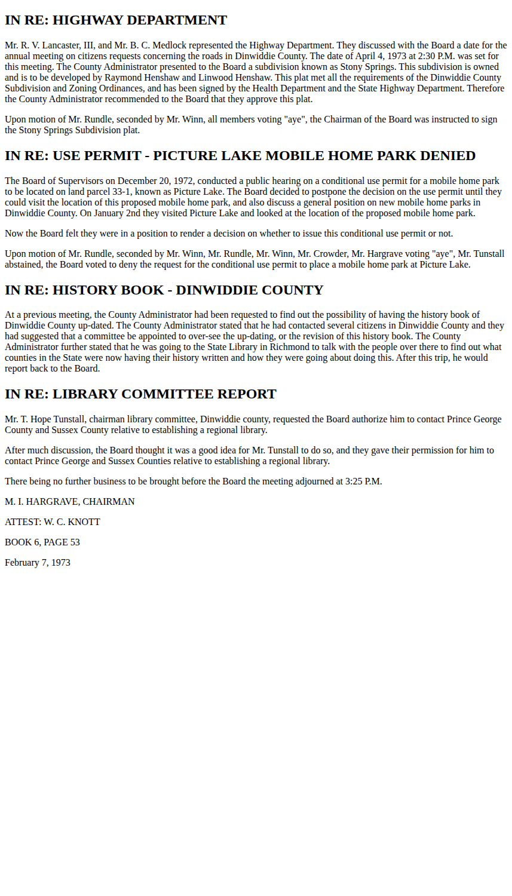IN RE: HIGHWAY DEPARTMENT
Mr. R. V. Lancaster, III, and Mr. B. C. Medlock represented the Highway Department. They discussed with the Board a date for the annual meeting on citizens requests concerning the roads in Dinwiddie County. The date of April 4, 1973 at 2:30 P.M. was set for this meeting. The County Administrator presented to the Board a subdivision known as Stony Springs. This subdivision is owned and is to be developed by Raymond Henshaw and Linwood Henshaw. This plat met all the requirements of the Dinwiddie County Subdivision and Zoning Ordinances, and has been signed by the Health Department and the State Highway Department. Therefore the County Administrator recommended to the Board that they approve this plat.
Upon motion of Mr. Rundle, seconded by Mr. Winn, all members voting "aye", the Chairman of the Board was instructed to sign the Stony Springs Subdivision plat.
IN RE: USE PERMIT - PICTURE LAKE MOBILE HOME PARK DENIED
The Board of Supervisors on December 20, 1972, conducted a public hearing on a conditional use permit for a mobile home park to be located on land parcel 33-1, known as Picture Lake. The Board decided to postpone the decision on the use permit until they could visit the location of this proposed mobile home park, and also discuss a general position on new mobile home parks in Dinwiddie County. On January 2nd they visited Picture Lake and looked at the location of the proposed mobile home park.
Now the Board felt they were in a position to render a decision on whether to issue this conditional use permit or not.
Upon motion of Mr. Rundle, seconded by Mr. Winn, Mr. Rundle, Mr. Winn, Mr. Crowder, Mr. Hargrave voting "aye", Mr. Tunstall abstained, the Board voted to deny the request for the conditional use permit to place a mobile home park at Picture Lake.
IN RE: HISTORY BOOK - DINWIDDIE COUNTY
At a previous meeting, the County Administrator had been requested to find out the possibility of having the history book of Dinwiddie County up-dated. The County Administrator stated that he had contacted several citizens in Dinwiddie County and they had suggested that a committee be appointed to over-see the up-dating, or the revision of this history book. The County Administrator further stated that he was going to the State Library in Richmond to talk with the people over there to find out what counties in the State were now having their history written and how they were going about doing this. After this trip, he would report back to the Board.
IN RE: LIBRARY COMMITTEE REPORT
Mr. T. Hope Tunstall, chairman library committee, Dinwiddie county, requested the Board authorize him to contact Prince George County and Sussex County relative to establishing a regional library.
After much discussion, the Board thought it was a good idea for Mr. Tunstall to do so, and they gave their permission for him to contact Prince George and Sussex Counties relative to establishing a regional library.
There being no further business to be brought before the Board the meeting adjourned at 3:25 P.M.
M. I. HARGRAVE, CHAIRMAN
ATTEST: W. C. KNOTT
BOOK 6, PAGE 53
February 7, 1973